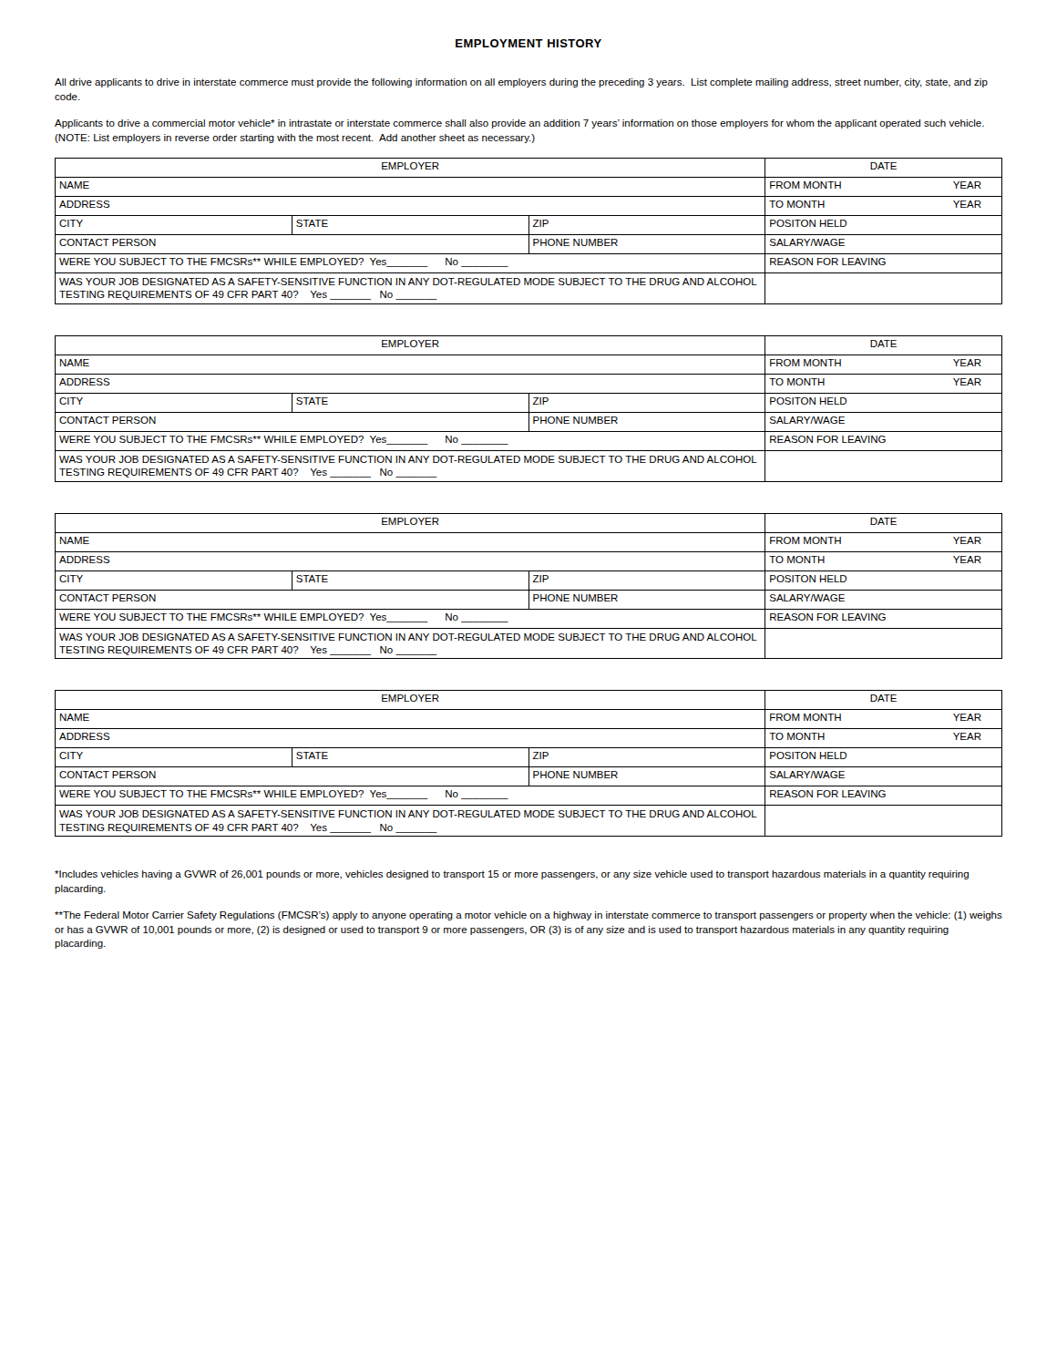EMPLOYMENT HISTORY
All drive applicants to drive in interstate commerce must provide the following information on all employers during the preceding 3 years. List complete mailing address, street number, city, state, and zip code.
Applicants to drive a commercial motor vehicle* in intrastate or interstate commerce shall also provide an addition 7 years’ information on those employers for whom the applicant operated such vehicle.
(NOTE: List employers in reverse order starting with the most recent. Add another sheet as necessary.)
| EMPLOYER | DATE |
| --- | --- |
| NAME | FROM Month Year |
| ADDRESS | TO Month Year |
| CITY | STATE | ZIP | POSITON HELD |
| CONTACT PERSON | PHONE NUMBER | SALARY/WAGE |
| WERE YOU SUBJECT TO THE FMCSRs** WHILE EMPLOYED? Yes_______ No ________ | REASON FOR LEAVING |
| WAS YOUR JOB DESIGNATED AS A SAFETY-SENSITIVE FUNCTION IN ANY DOT-REGULATED MODE SUBJECT TO THE DRUG AND ALCOHOL TESTING REQUIREMENTS OF 49 CFR PART 40? Yes _______ No _______ | |
| EMPLOYER | DATE |
| --- | --- |
| NAME | FROM Month Year |
| ADDRESS | TO Month Year |
| CITY | STATE | ZIP | POSITON HELD |
| CONTACT PERSON | PHONE NUMBER | SALARY/WAGE |
| WERE YOU SUBJECT TO THE FMCSRs** WHILE EMPLOYED? Yes_______ No ________ | REASON FOR LEAVING |
| WAS YOUR JOB DESIGNATED AS A SAFETY-SENSITIVE FUNCTION IN ANY DOT-REGULATED MODE SUBJECT TO THE DRUG AND ALCOHOL TESTING REQUIREMENTS OF 49 CFR PART 40? Yes _______ No _______ | |
| EMPLOYER | DATE |
| --- | --- |
| NAME | FROM Month Year |
| ADDRESS | TO Month Year |
| CITY | STATE | ZIP | POSITON HELD |
| CONTACT PERSON | PHONE NUMBER | SALARY/WAGE |
| WERE YOU SUBJECT TO THE FMCSRs** WHILE EMPLOYED? Yes_______ No ________ | REASON FOR LEAVING |
| WAS YOUR JOB DESIGNATED AS A SAFETY-SENSITIVE FUNCTION IN ANY DOT-REGULATED MODE SUBJECT TO THE DRUG AND ALCOHOL TESTING REQUIREMENTS OF 49 CFR PART 40? Yes _______ No _______ | |
| EMPLOYER | DATE |
| --- | --- |
| NAME | FROM Month Year |
| ADDRESS | TO Month Year |
| CITY | STATE | ZIP | POSITON HELD |
| CONTACT PERSON | PHONE NUMBER | SALARY/WAGE |
| WERE YOU SUBJECT TO THE FMCSRs** WHILE EMPLOYED? Yes_______ No ________ | REASON FOR LEAVING |
| WAS YOUR JOB DESIGNATED AS A SAFETY-SENSITIVE FUNCTION IN ANY DOT-REGULATED MODE SUBJECT TO THE DRUG AND ALCOHOL TESTING REQUIREMENTS OF 49 CFR PART 40? Yes _______ No _______ | |
*Includes vehicles having a GVWR of 26,001 pounds or more, vehicles designed to transport 15 or more passengers, or any size vehicle used to transport hazardous materials in a quantity requiring placarding.
**The Federal Motor Carrier Safety Regulations (FMCSR’s) apply to anyone operating a motor vehicle on a highway in interstate commerce to transport passengers or property when the vehicle: (1) weighs or has a GVWR of 10,001 pounds or more, (2) is designed or used to transport 9 or more passengers, OR (3) is of any size and is used to transport hazardous materials in any quantity requiring placarding.